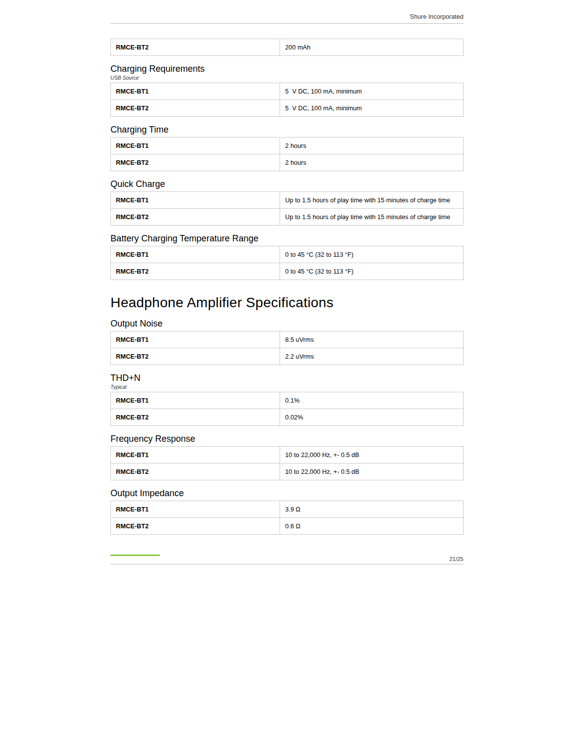Shure Incorporated
| RMCE-BT2 | 200 mAh |
Charging Requirements
USB Source
| RMCE-BT1 | 5 V DC, 100 mA, minimum |
| RMCE-BT2 | 5 V DC, 100 mA, minimum |
Charging Time
| RMCE-BT1 | 2 hours |
| RMCE-BT2 | 2 hours |
Quick Charge
| RMCE-BT1 | Up to 1.5 hours of play time with 15 minutes of charge time |
| RMCE-BT2 | Up to 1.5 hours of play time with 15 minutes of charge time |
Battery Charging Temperature Range
| RMCE-BT1 | 0 to 45 °C (32 to 113 °F) |
| RMCE-BT2 | 0 to 45 °C (32 to 113 °F) |
Headphone Amplifier Specifications
Output Noise
| RMCE-BT1 | 8.5 uVrms |
| RMCE-BT2 | 2.2 uVrms |
THD+N
Typical
| RMCE-BT1 | 0.1% |
| RMCE-BT2 | 0.02% |
Frequency Response
| RMCE-BT1 | 10 to 22,000 Hz, +- 0.5 dB |
| RMCE-BT2 | 10 to 22,000 Hz, +- 0.5 dB |
Output Impedance
| RMCE-BT1 | 3.9 Ω |
| RMCE-BT2 | 0.6 Ω |
21/25